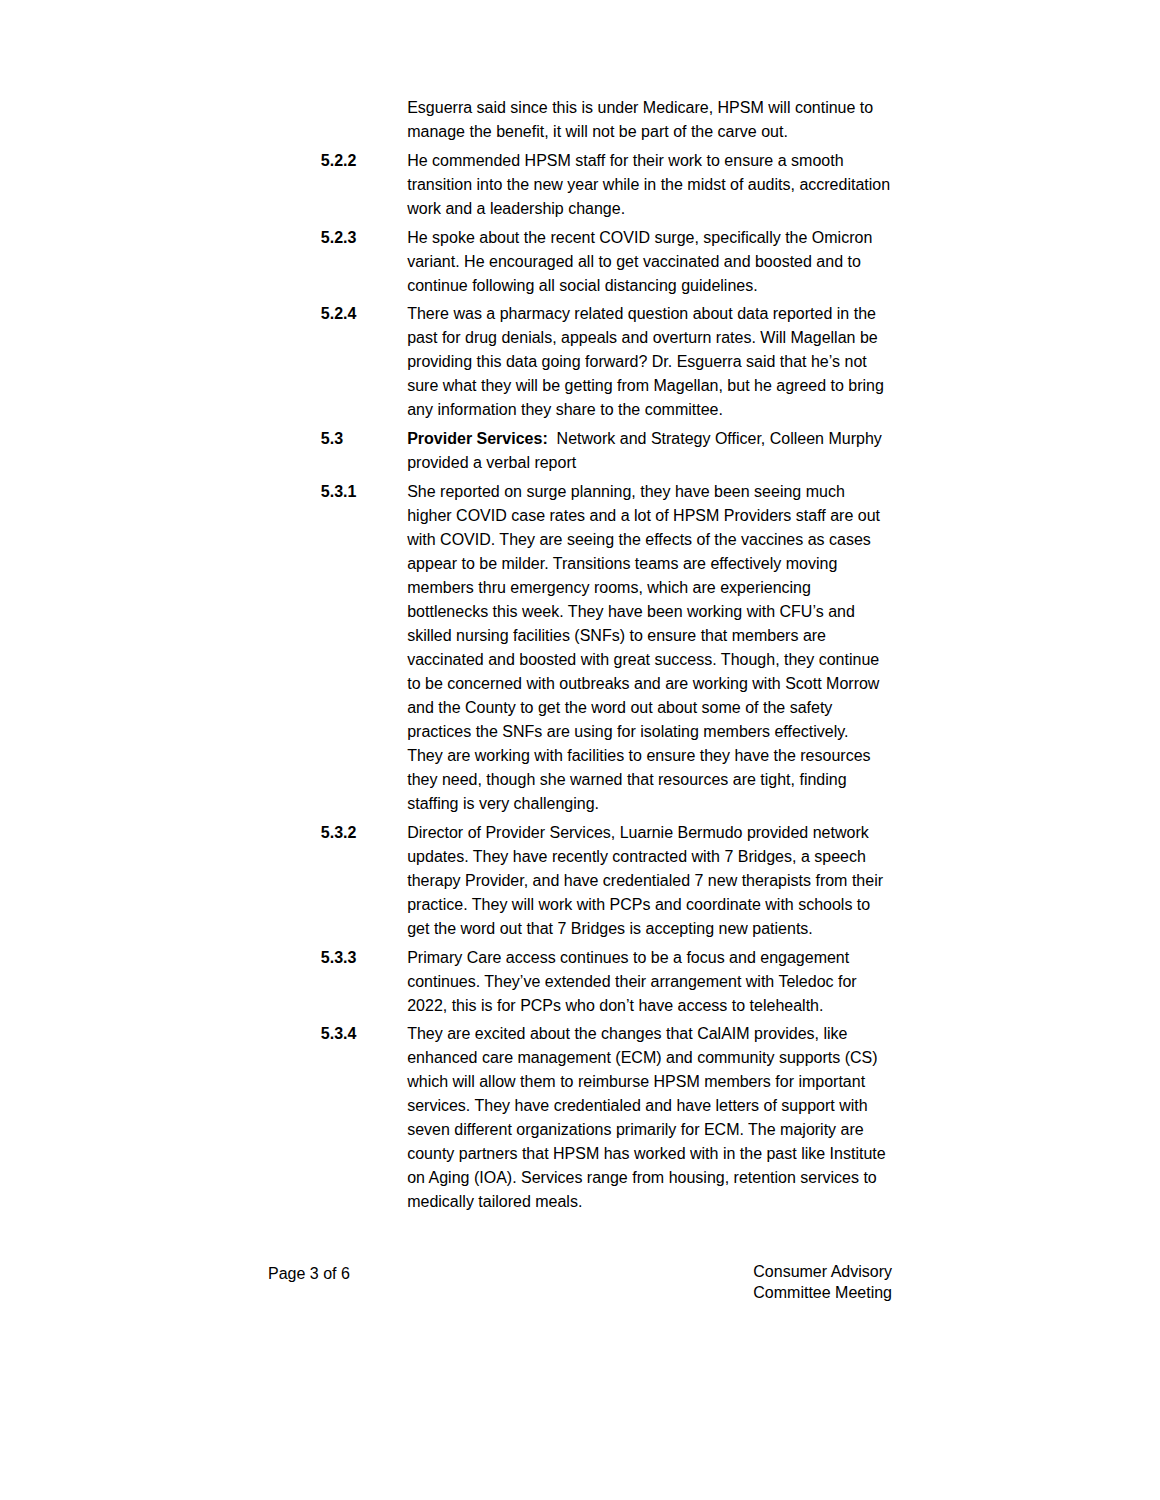Esguerra said since this is under Medicare, HPSM will continue to manage the benefit, it will not be part of the carve out.
5.2.2 He commended HPSM staff for their work to ensure a smooth transition into the new year while in the midst of audits, accreditation work and a leadership change.
5.2.3 He spoke about the recent COVID surge, specifically the Omicron variant. He encouraged all to get vaccinated and boosted and to continue following all social distancing guidelines.
5.2.4 There was a pharmacy related question about data reported in the past for drug denials, appeals and overturn rates. Will Magellan be providing this data going forward? Dr. Esguerra said that he’s not sure what they will be getting from Magellan, but he agreed to bring any information they share to the committee.
5.3 Provider Services: Network and Strategy Officer, Colleen Murphy provided a verbal report
5.3.1 She reported on surge planning, they have been seeing much higher COVID case rates and a lot of HPSM Providers staff are out with COVID. They are seeing the effects of the vaccines as cases appear to be milder. Transitions teams are effectively moving members thru emergency rooms, which are experiencing bottlenecks this week. They have been working with CFU’s and skilled nursing facilities (SNFs) to ensure that members are vaccinated and boosted with great success. Though, they continue to be concerned with outbreaks and are working with Scott Morrow and the County to get the word out about some of the safety practices the SNFs are using for isolating members effectively. They are working with facilities to ensure they have the resources they need, though she warned that resources are tight, finding staffing is very challenging.
5.3.2 Director of Provider Services, Luarnie Bermudo provided network updates. They have recently contracted with 7 Bridges, a speech therapy Provider, and have credentialed 7 new therapists from their practice. They will work with PCPs and coordinate with schools to get the word out that 7 Bridges is accepting new patients.
5.3.3 Primary Care access continues to be a focus and engagement continues. They’ve extended their arrangement with Teledoc for 2022, this is for PCPs who don’t have access to telehealth.
5.3.4 They are excited about the changes that CalAIM provides, like enhanced care management (ECM) and community supports (CS) which will allow them to reimburse HPSM members for important services. They have credentialed and have letters of support with seven different organizations primarily for ECM. The majority are county partners that HPSM has worked with in the past like Institute on Aging (IOA). Services range from housing, retention services to medically tailored meals.
Page 3 of 6
Consumer Advisory
Committee Meeting